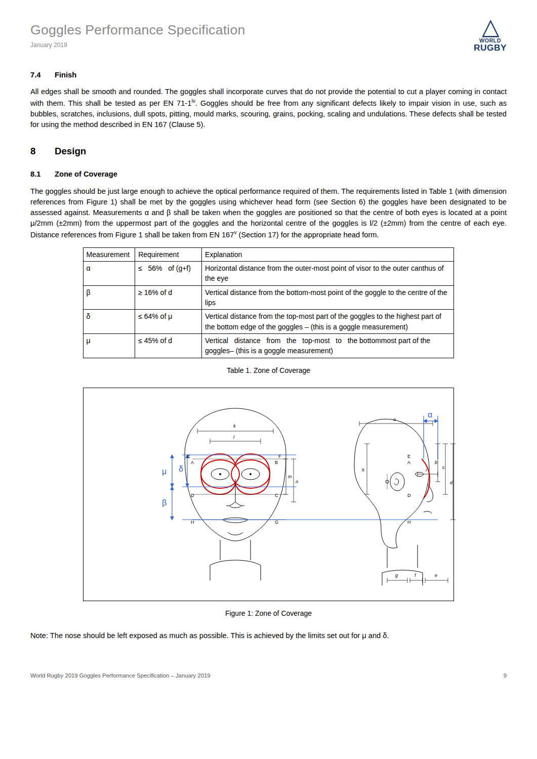Goggles Performance Specification
January 2019
△
WORLD
RUGBY
7.4 Finish
All edges shall be smooth and rounded. The goggles shall incorporate curves that do not provide the potential to cut a player coming in contact with them. This shall be tested as per EN 71-1iv. Goggles should be free from any significant defects likely to impair vision in use, such as bubbles, scratches, inclusions, dull spots, pitting, mould marks, scouring, grains, pocking, scaling and undulations. These defects shall be tested for using the method described in EN 167 (Clause 5).
8 Design
8.1 Zone of Coverage
The goggles should be just large enough to achieve the optical performance required of them. The requirements listed in Table 1 (with dimension references from Figure 1) shall be met by the goggles using whichever head form (see Section 6) the goggles have been designated to be assessed against. Measurements α and β shall be taken when the goggles are positioned so that the centre of both eyes is located at a point μ/2mm (±2mm) from the uppermost part of the goggles and the horizontal centre of the goggles is l/2 (±2mm) from the centre of each eye. Distance references from Figure 1 shall be taken from EN 167v (Section 17) for the appropriate head form.
| Measurement | Requirement | Explanation |
| --- | --- | --- |
| α | ≤ 56% of (g+f) | Horizontal distance from the outer-most point of visor to the outer canthus of the eye |
| β | ≥ 16% of d | Vertical distance from the bottom-most point of the goggle to the centre of the lips |
| δ | ≤ 64% of μ | Vertical distance from the top-most part of the goggles to the highest part of the bottom edge of the goggles – (this is a goggle measurement) |
| μ | ≤ 45% of d | Vertical distance from the top-most to the bottommost part of the goggles– (this is a goggle measurement) |
Table 1. Zone of Coverage
k l E F A B D C H G m n μ δ β a h b c d i E A D H g f e α
Figure 1: Zone of Coverage
Note: The nose should be left exposed as much as possible. This is achieved by the limits set out for μ and δ.
World Rugby 2019 Goggles Performance Specification – January 2019 9